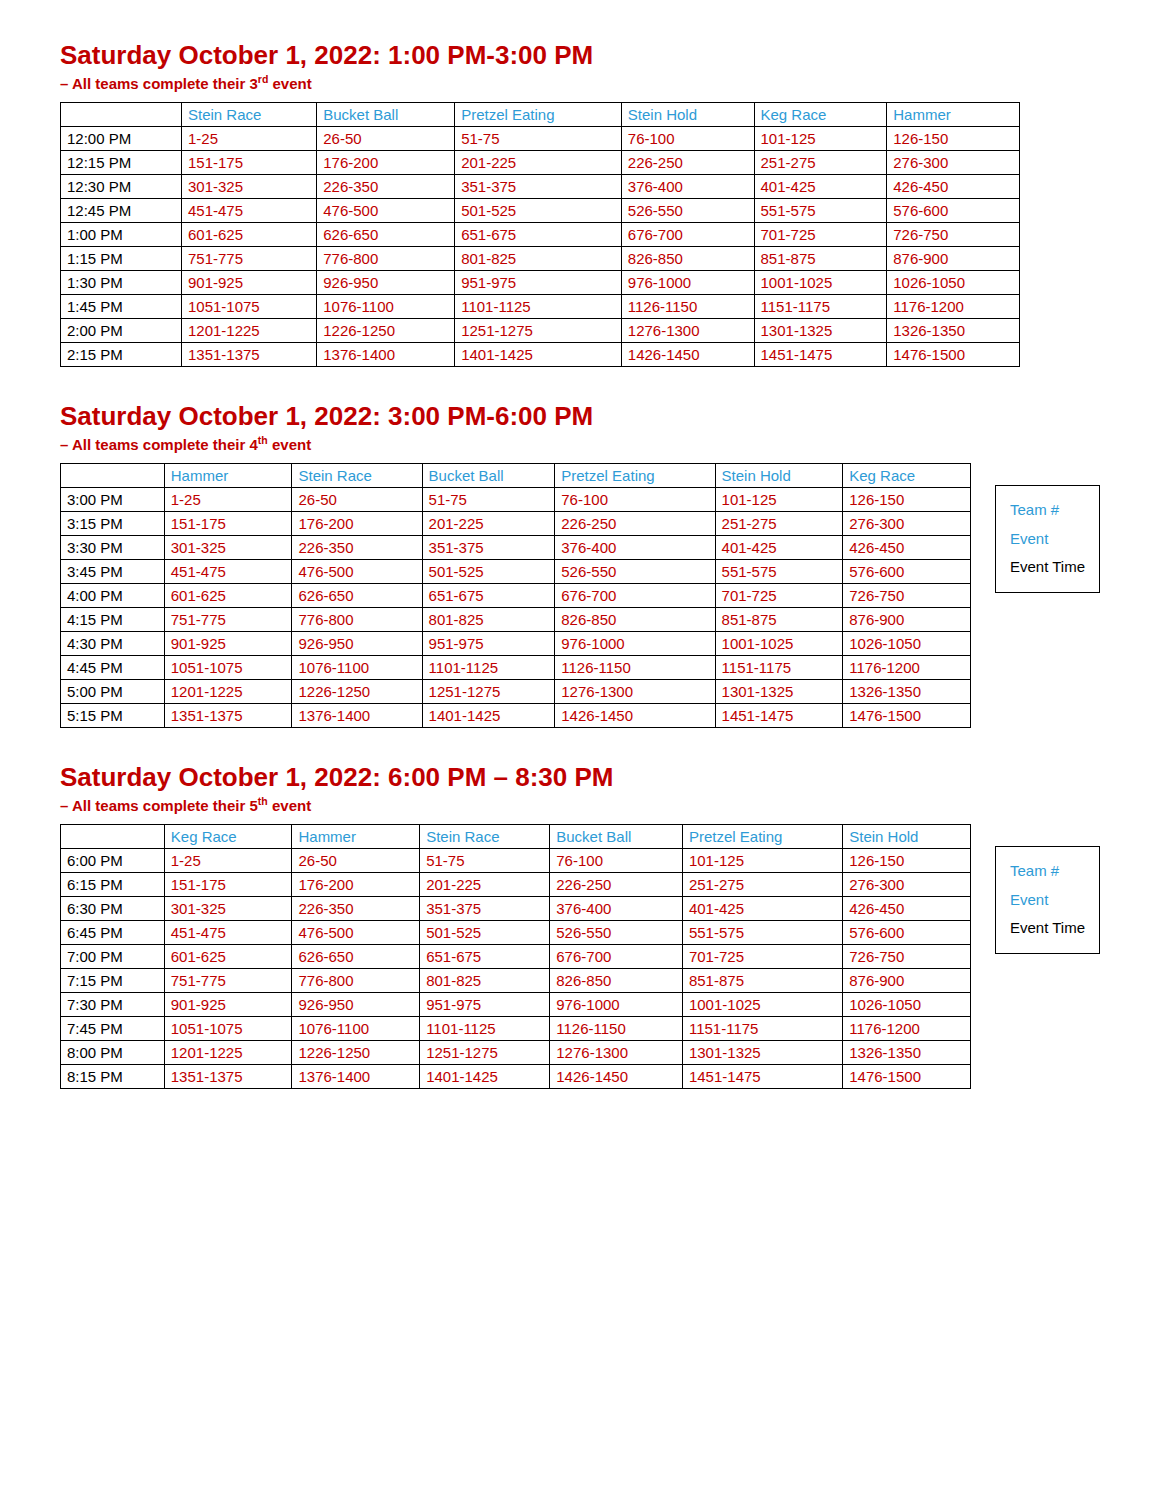Saturday October 1, 2022: 1:00 PM-3:00 PM
– All teams complete their 3rd event
| | Stein Race | Bucket Ball | Pretzel Eating | Stein Hold | Keg Race | Hammer |
| --- | --- | --- | --- | --- | --- | --- |
| 12:00 PM | 1-25 | 26-50 | 51-75 | 76-100 | 101-125 | 126-150 |
| 12:15 PM | 151-175 | 176-200 | 201-225 | 226-250 | 251-275 | 276-300 |
| 12:30 PM | 301-325 | 226-350 | 351-375 | 376-400 | 401-425 | 426-450 |
| 12:45 PM | 451-475 | 476-500 | 501-525 | 526-550 | 551-575 | 576-600 |
| 1:00 PM | 601-625 | 626-650 | 651-675 | 676-700 | 701-725 | 726-750 |
| 1:15 PM | 751-775 | 776-800 | 801-825 | 826-850 | 851-875 | 876-900 |
| 1:30 PM | 901-925 | 926-950 | 951-975 | 976-1000 | 1001-1025 | 1026-1050 |
| 1:45 PM | 1051-1075 | 1076-1100 | 1101-1125 | 1126-1150 | 1151-1175 | 1176-1200 |
| 2:00 PM | 1201-1225 | 1226-1250 | 1251-1275 | 1276-1300 | 1301-1325 | 1326-1350 |
| 2:15 PM | 1351-1375 | 1376-1400 | 1401-1425 | 1426-1450 | 1451-1475 | 1476-1500 |
Saturday October 1, 2022: 3:00 PM-6:00 PM
– All teams complete their 4th event
| | Hammer | Stein Race | Bucket Ball | Pretzel Eating | Stein Hold | Keg Race |
| --- | --- | --- | --- | --- | --- | --- |
| 3:00 PM | 1-25 | 26-50 | 51-75 | 76-100 | 101-125 | 126-150 |
| 3:15 PM | 151-175 | 176-200 | 201-225 | 226-250 | 251-275 | 276-300 |
| 3:30 PM | 301-325 | 226-350 | 351-375 | 376-400 | 401-425 | 426-450 |
| 3:45 PM | 451-475 | 476-500 | 501-525 | 526-550 | 551-575 | 576-600 |
| 4:00 PM | 601-625 | 626-650 | 651-675 | 676-700 | 701-725 | 726-750 |
| 4:15 PM | 751-775 | 776-800 | 801-825 | 826-850 | 851-875 | 876-900 |
| 4:30 PM | 901-925 | 926-950 | 951-975 | 976-1000 | 1001-1025 | 1026-1050 |
| 4:45 PM | 1051-1075 | 1076-1100 | 1101-1125 | 1126-1150 | 1151-1175 | 1176-1200 |
| 5:00 PM | 1201-1225 | 1226-1250 | 1251-1275 | 1276-1300 | 1301-1325 | 1326-1350 |
| 5:15 PM | 1351-1375 | 1376-1400 | 1401-1425 | 1426-1450 | 1451-1475 | 1476-1500 |
Team #
Event
Event Time
Saturday October 1, 2022: 6:00 PM – 8:30 PM
– All teams complete their 5th event
| | Keg Race | Hammer | Stein Race | Bucket Ball | Pretzel Eating | Stein Hold |
| --- | --- | --- | --- | --- | --- | --- |
| 6:00 PM | 1-25 | 26-50 | 51-75 | 76-100 | 101-125 | 126-150 |
| 6:15 PM | 151-175 | 176-200 | 201-225 | 226-250 | 251-275 | 276-300 |
| 6:30 PM | 301-325 | 226-350 | 351-375 | 376-400 | 401-425 | 426-450 |
| 6:45 PM | 451-475 | 476-500 | 501-525 | 526-550 | 551-575 | 576-600 |
| 7:00 PM | 601-625 | 626-650 | 651-675 | 676-700 | 701-725 | 726-750 |
| 7:15 PM | 751-775 | 776-800 | 801-825 | 826-850 | 851-875 | 876-900 |
| 7:30 PM | 901-925 | 926-950 | 951-975 | 976-1000 | 1001-1025 | 1026-1050 |
| 7:45 PM | 1051-1075 | 1076-1100 | 1101-1125 | 1126-1150 | 1151-1175 | 1176-1200 |
| 8:00 PM | 1201-1225 | 1226-1250 | 1251-1275 | 1276-1300 | 1301-1325 | 1326-1350 |
| 8:15 PM | 1351-1375 | 1376-1400 | 1401-1425 | 1426-1450 | 1451-1475 | 1476-1500 |
Team #
Event
Event Time